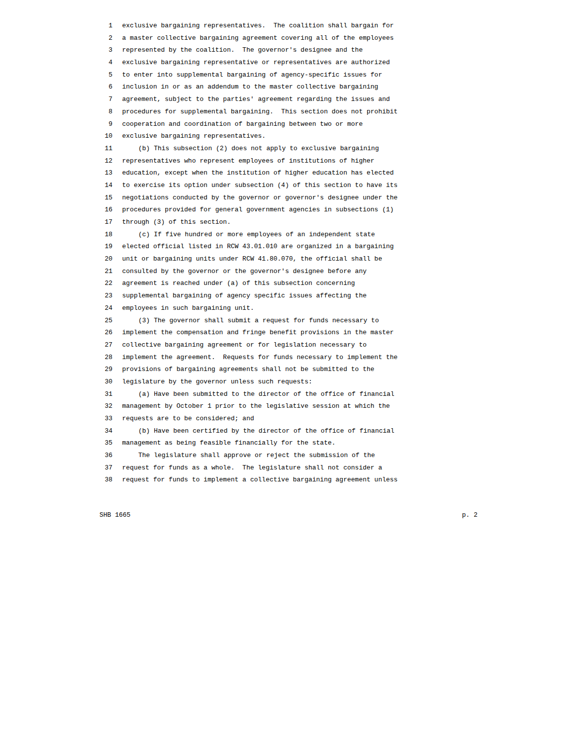exclusive bargaining representatives. The coalition shall bargain for
a master collective bargaining agreement covering all of the employees
represented by the coalition. The governor's designee and the
exclusive bargaining representative or representatives are authorized
to enter into supplemental bargaining of agency-specific issues for
inclusion in or as an addendum to the master collective bargaining
agreement, subject to the parties' agreement regarding the issues and
procedures for supplemental bargaining. This section does not prohibit
cooperation and coordination of bargaining between two or more
exclusive bargaining representatives.
(b) This subsection (2) does not apply to exclusive bargaining
representatives who represent employees of institutions of higher
education, except when the institution of higher education has elected
to exercise its option under subsection (4) of this section to have its
negotiations conducted by the governor or governor's designee under the
procedures provided for general government agencies in subsections (1)
through (3) of this section.
(c) If five hundred or more employees of an independent state
elected official listed in RCW 43.01.010 are organized in a bargaining
unit or bargaining units under RCW 41.80.070, the official shall be
consulted by the governor or the governor's designee before any
agreement is reached under (a) of this subsection concerning
supplemental bargaining of agency specific issues affecting the
employees in such bargaining unit.
(3) The governor shall submit a request for funds necessary to
implement the compensation and fringe benefit provisions in the master
collective bargaining agreement or for legislation necessary to
implement the agreement. Requests for funds necessary to implement the
provisions of bargaining agreements shall not be submitted to the
legislature by the governor unless such requests:
(a) Have been submitted to the director of the office of financial
management by October 1 prior to the legislative session at which the
requests are to be considered; and
(b) Have been certified by the director of the office of financial
management as being feasible financially for the state.
The legislature shall approve or reject the submission of the
request for funds as a whole. The legislature shall not consider a
request for funds to implement a collective bargaining agreement unless
SHB 1665 p. 2